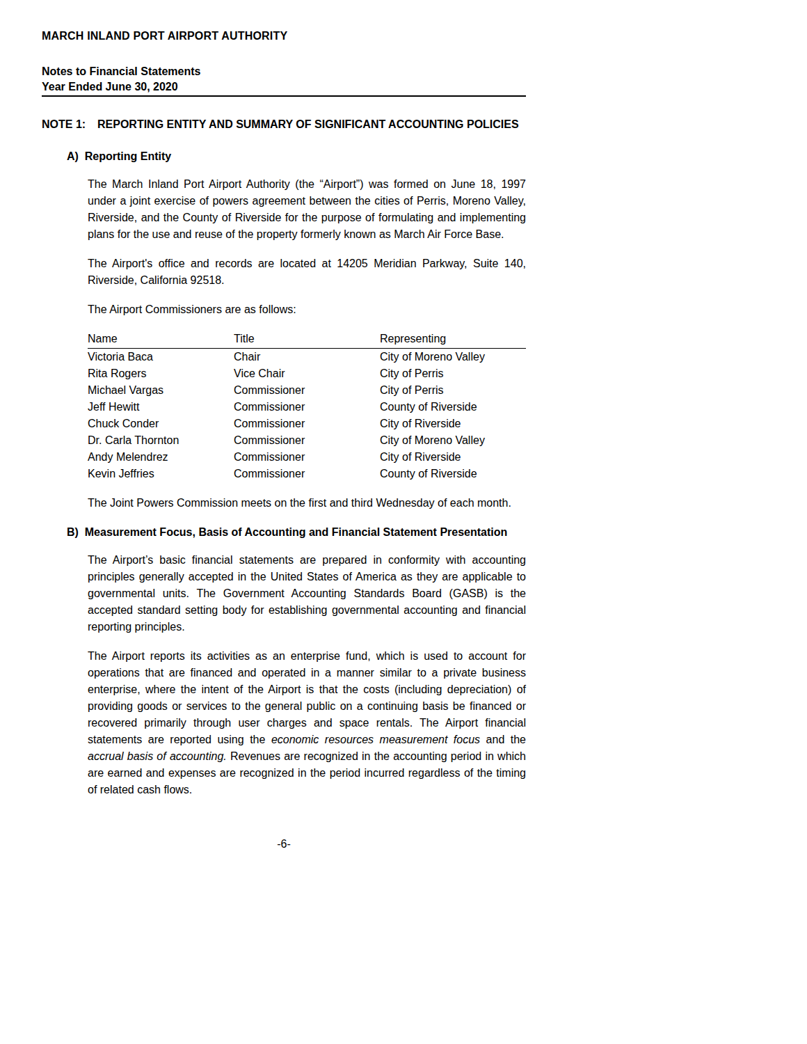MARCH INLAND PORT AIRPORT AUTHORITY
Notes to Financial Statements
Year Ended June 30, 2020
NOTE 1: REPORTING ENTITY AND SUMMARY OF SIGNIFICANT ACCOUNTING POLICIES
A) Reporting Entity
The March Inland Port Airport Authority (the “Airport”) was formed on June 18, 1997 under a joint exercise of powers agreement between the cities of Perris, Moreno Valley, Riverside, and the County of Riverside for the purpose of formulating and implementing plans for the use and reuse of the property formerly known as March Air Force Base.
The Airport's office and records are located at 14205 Meridian Parkway, Suite 140, Riverside, California 92518.
The Airport Commissioners are as follows:
| Name | Title | Representing |
| --- | --- | --- |
| Victoria Baca | Chair | City of Moreno Valley |
| Rita Rogers | Vice Chair | City of Perris |
| Michael Vargas | Commissioner | City of Perris |
| Jeff Hewitt | Commissioner | County of Riverside |
| Chuck Conder | Commissioner | City of Riverside |
| Dr. Carla Thornton | Commissioner | City of Moreno Valley |
| Andy Melendrez | Commissioner | City of Riverside |
| Kevin Jeffries | Commissioner | County of Riverside |
The Joint Powers Commission meets on the first and third Wednesday of each month.
B) Measurement Focus, Basis of Accounting and Financial Statement Presentation
The Airport’s basic financial statements are prepared in conformity with accounting principles generally accepted in the United States of America as they are applicable to governmental units. The Government Accounting Standards Board (GASB) is the accepted standard setting body for establishing governmental accounting and financial reporting principles.
The Airport reports its activities as an enterprise fund, which is used to account for operations that are financed and operated in a manner similar to a private business enterprise, where the intent of the Airport is that the costs (including depreciation) of providing goods or services to the general public on a continuing basis be financed or recovered primarily through user charges and space rentals. The Airport financial statements are reported using the economic resources measurement focus and the accrual basis of accounting. Revenues are recognized in the accounting period in which are earned and expenses are recognized in the period incurred regardless of the timing of related cash flows.
-6-